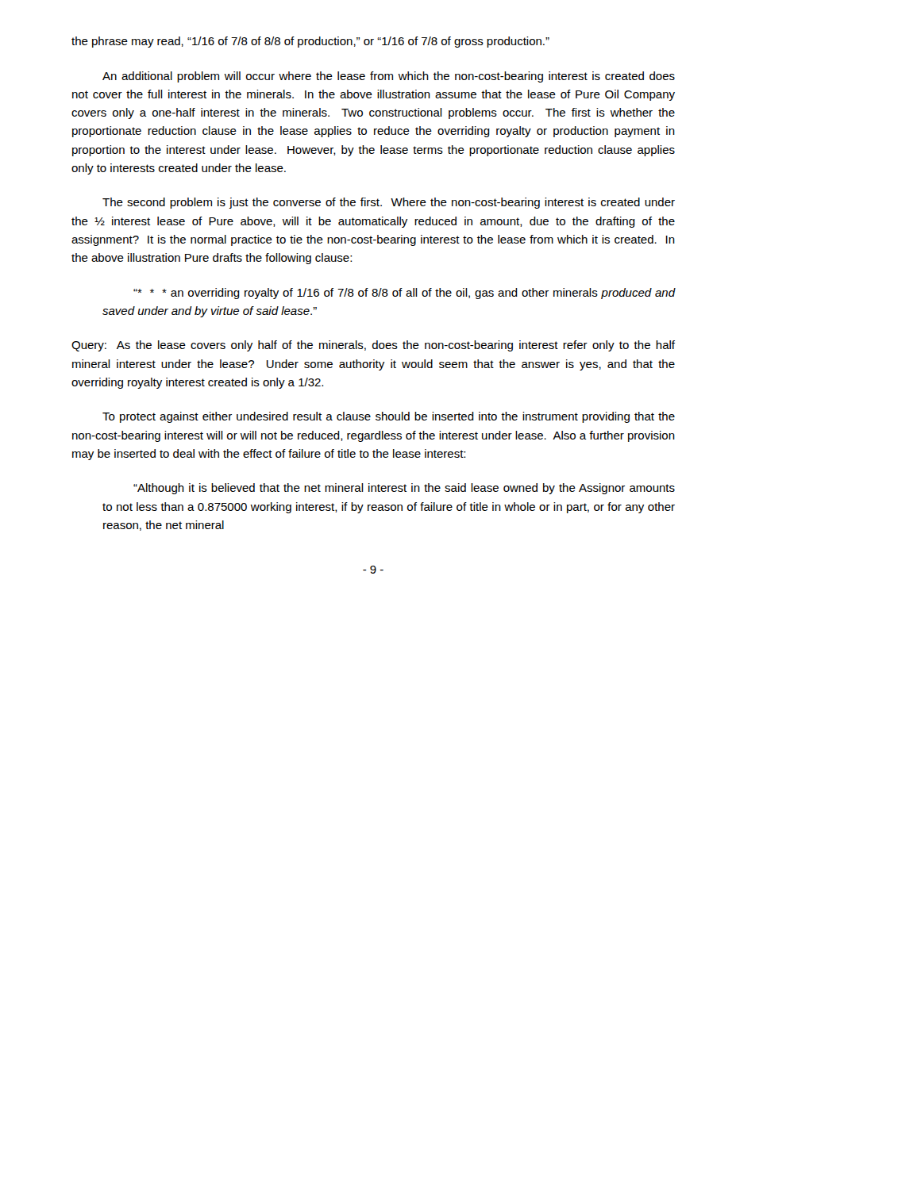the phrase may read, “1/16 of 7/8 of 8/8 of production,” or “1/16 of 7/8 of gross production.”
An additional problem will occur where the lease from which the non-cost-bearing interest is created does not cover the full interest in the minerals. In the above illustration assume that the lease of Pure Oil Company covers only a one-half interest in the minerals. Two constructional problems occur. The first is whether the proportionate reduction clause in the lease applies to reduce the overriding royalty or production payment in proportion to the interest under lease. However, by the lease terms the proportionate reduction clause applies only to interests created under the lease.
The second problem is just the converse of the first. Where the non-cost-bearing interest is created under the ½ interest lease of Pure above, will it be automatically reduced in amount, due to the drafting of the assignment? It is the normal practice to tie the non-cost-bearing interest to the lease from which it is created. In the above illustration Pure drafts the following clause:
“* * * an overriding royalty of 1/16 of 7/8 of 8/8 of all of the oil, gas and other minerals produced and saved under and by virtue of said lease.”
Query: As the lease covers only half of the minerals, does the non-cost-bearing interest refer only to the half mineral interest under the lease? Under some authority it would seem that the answer is yes, and that the overriding royalty interest created is only a 1/32.
To protect against either undesired result a clause should be inserted into the instrument providing that the non-cost-bearing interest will or will not be reduced, regardless of the interest under lease. Also a further provision may be inserted to deal with the effect of failure of title to the lease interest:
“Although it is believed that the net mineral interest in the said lease owned by the Assignor amounts to not less than a 0.875000 working interest, if by reason of failure of title in whole or in part, or for any other reason, the net mineral
- 9 -